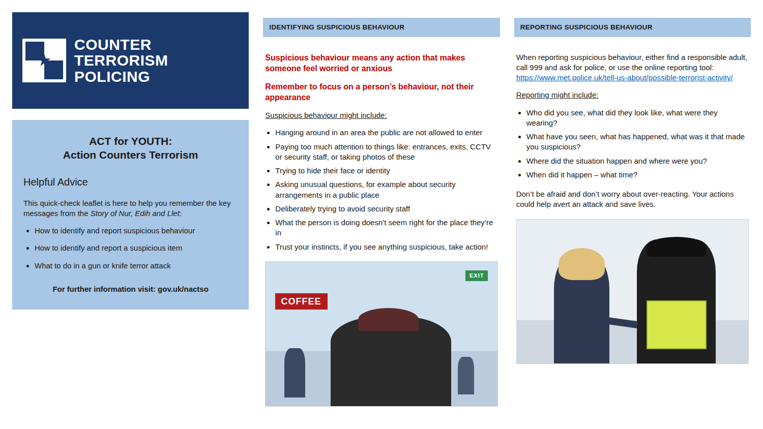Counter
Terrorism
Policing
ACT for YOUTH:
Action Counters Terrorism
Helpful Advice
This quick-check leaflet is here to help you remember the key messages from the Story of Nur, Edih and Llet:
How to identify and report suspicious behaviour
How to identify and report a suspicious item
What to do in a gun or knife terror attack
For further information visit: gov.uk/nactso
Identifying suspicious behaviour
Suspicious behaviour means any action that makes someone feel worried or anxious
Remember to focus on a person’s behaviour, not their appearance
Suspicious behaviour might include:
Hanging around in an area the public are not allowed to enter
Paying too much attention to things like: entrances, exits, CCTV or security staff, or taking photos of these
Trying to hide their face or identity
Asking unusual questions, for example about security arrangements in a public place
Deliberately trying to avoid security staff
What the person is doing doesn't seem right for the place they’re in
Trust your instincts, if you see anything suspicious, take action!
EXIT COFFEE
A suspicious person paying close attention to CCTV and exits in a public place.
Reporting suspicious behaviour
When reporting suspicious behaviour, either find a responsible adult, call 999 and ask for police, or use the online reporting tool:
https://www.met.police.uk/tell-us-about/possible-terrorist-activity/
Reporting might include:
Who did you see, what did they look like, what were they wearing?
What have you seen, what has happened, what was it that made you suspicious?
Where did the situation happen and where were you?
When did it happen – what time?
Don’t be afraid and don’t worry about over-reacting. Your actions could help avert an attack and save lives.
A member of the public reporting suspicious behaviour to a police officer.